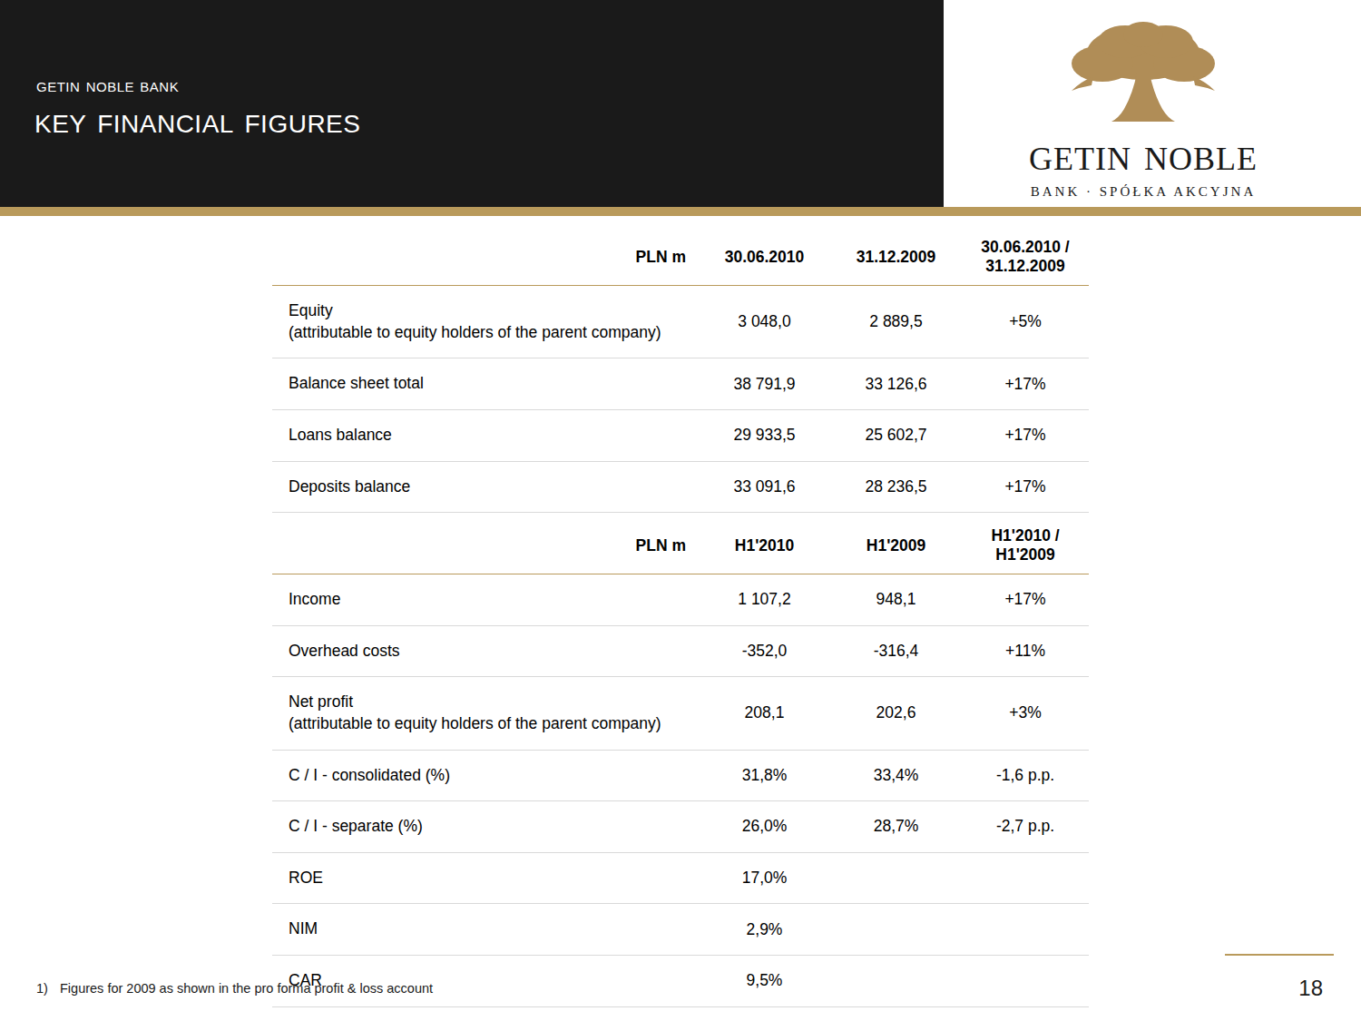Getin Noble Bank
Key Financial figures
Getin Noble
BANK · SPÓŁKA AKCYJNA
| PLN m | 30.06.2010 | 31.12.2009 | 30.06.2010 / 31.12.2009 |
| --- | --- | --- | --- |
| Equity (attributable to equity holders of the parent company) | 3 048,0 | 2 889,5 | +5% |
| Balance sheet total | 38 791,9 | 33 126,6 | +17% |
| Loans balance | 29 933,5 | 25 602,7 | +17% |
| Deposits balance | 33 091,6 | 28 236,5 | +17% |
| PLN m | H1'2010 | H1'2009 | H1'2010 / H1'2009 |
| --- | --- | --- | --- |
| Income | 1 107,2 | 948,1 | +17% |
| Overhead costs | -352,0 | -316,4 | +11% |
| Net profit (attributable to equity holders of the parent company) | 208,1 | 202,6 | +3% |
| C / I - consolidated (%) | 31,8% | 33,4% | -1,6 p.p. |
| C / I - separate (%) | 26,0% | 28,7% | -2,7 p.p. |
| ROE | 17,0% | | |
| NIM | 2,9% | | |
| CAR | 9,5% | | |
1) Figures for 2009 as shown in the pro forma profit & loss account
18